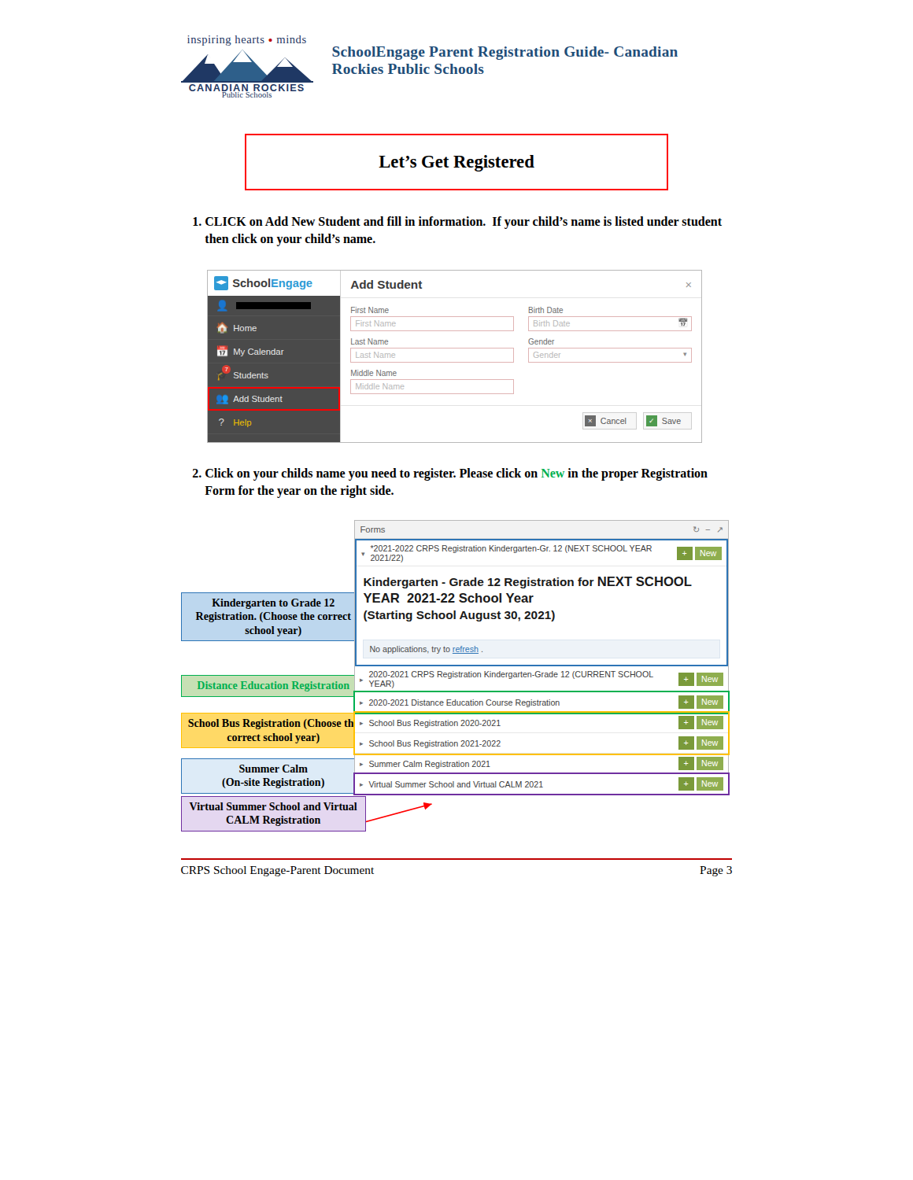inspiring hearts • minds
CANADIAN ROCKIES
Public Schools
SchoolEngage Parent Registration Guide- Canadian Rockies Public Schools
Let’s Get Registered
CLICK on Add New Student and fill in information. If your child’s name is listed under student then click on your child’s name.
School Engage
👤
🏠 Home
📅 My Calendar
7🎓 Students
👥 Add Student
? Help
Add Student
×
First Name
First Name
Birth Date
Birth Date
Last Name
Last Name
Gender
Gender
Middle Name
Middle Name
× Cancel ✓ Save
Click on your childs name you need to register. Please click on New in the proper Registration Form for the year on the right side.
Kindergarten to Grade 12 Registration. (Choose the correct school year)
Distance Education Registration
School Bus Registration (Choose the correct school year)
Summer Calm
(On-site Registration)
Virtual Summer School and Virtual CALM Registration
Forms ↻−↗
▾ *2021-2022 CRPS Registration Kindergarten-Gr. 12 (NEXT SCHOOL YEAR 2021/22) +New
Kindergarten - Grade 12 Registration for NEXT SCHOOL YEAR 2021-22 School Year
(Starting School August 30, 2021)
No applications, try to refresh .
▸ 2020-2021 CRPS Registration Kindergarten-Grade 12 (CURRENT SCHOOL YEAR) +New
▸ 2020-2021 Distance Education Course Registration +New
▸ School Bus Registration 2020-2021 +New
▸ School Bus Registration 2021-2022 +New
▸ Summer Calm Registration 2021 +New
▸ Virtual Summer School and Virtual CALM 2021 +New
CRPS School Engage-Parent Document Page 3